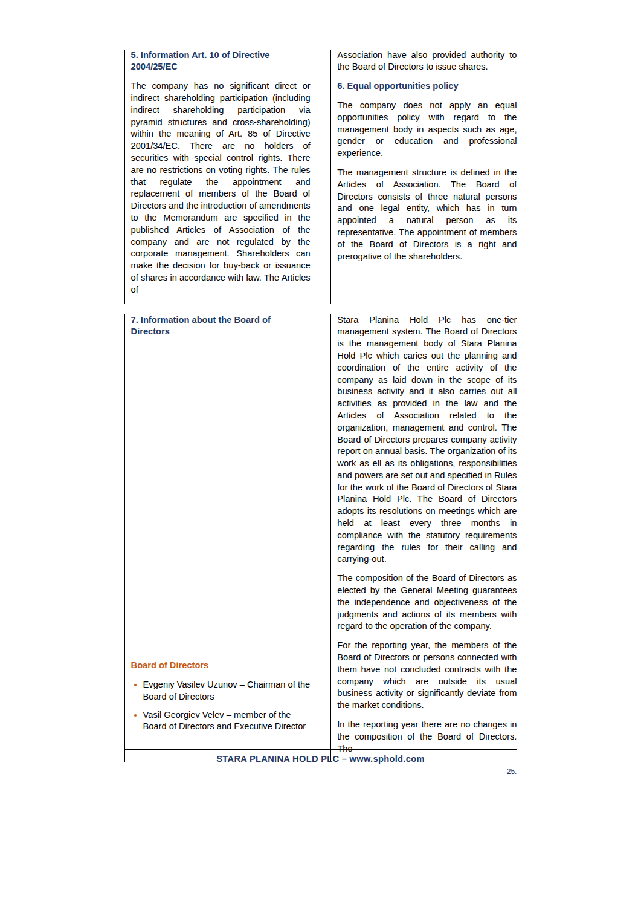5. Information Art. 10 of Directive 2004/25/EC
The company has no significant direct or indirect shareholding participation (including indirect shareholding participation via pyramid structures and cross-shareholding) within the meaning of Art. 85 of Directive 2001/34/EC. There are no holders of securities with special control rights. There are no restrictions on voting rights. The rules that regulate the appointment and replacement of members of the Board of Directors and the introduction of amendments to the Memorandum are specified in the published Articles of Association of the company and are not regulated by the corporate management. Shareholders can make the decision for buy-back or issuance of shares in accordance with law. The Articles of
Association have also provided authority to the Board of Directors to issue shares.
6. Equal opportunities policy
The company does not apply an equal opportunities policy with regard to the management body in aspects such as age, gender or education and professional experience.
The management structure is defined in the Articles of Association. The Board of Directors consists of three natural persons and one legal entity, which has in turn appointed a natural person as its representative. The appointment of members of the Board of Directors is a right and prerogative of the shareholders.
7. Information about the Board of Directors
Board of Directors
Evgeniy Vasilev Uzunov – Chairman of the Board of Directors
Vasil Georgiev Velev – member of the Board of Directors and Executive Director
Stara Planina Hold Plc has one-tier management system. The Board of Directors is the management body of Stara Planina Hold Plc which caries out the planning and coordination of the entire activity of the company as laid down in the scope of its business activity and it also carries out all activities as provided in the law and the Articles of Association related to the organization, management and control. The Board of Directors prepares company activity report on annual basis. The organization of its work as ell as its obligations, responsibilities and powers are set out and specified in Rules for the work of the Board of Directors of Stara Planina Hold Plc. The Board of Directors adopts its resolutions on meetings which are held at least every three months in compliance with the statutory requirements regarding the rules for their calling and carrying-out.
The composition of the Board of Directors as elected by the General Meeting guarantees the independence and objectiveness of the judgments and actions of its members with regard to the operation of the company.
For the reporting year, the members of the Board of Directors or persons connected with them have not concluded contracts with the company which are outside its usual business activity or significantly deviate from the market conditions.
In the reporting year there are no changes in the composition of the Board of Directors. The
STARA PLANINA HOLD PLC – www.sphold.com
25.